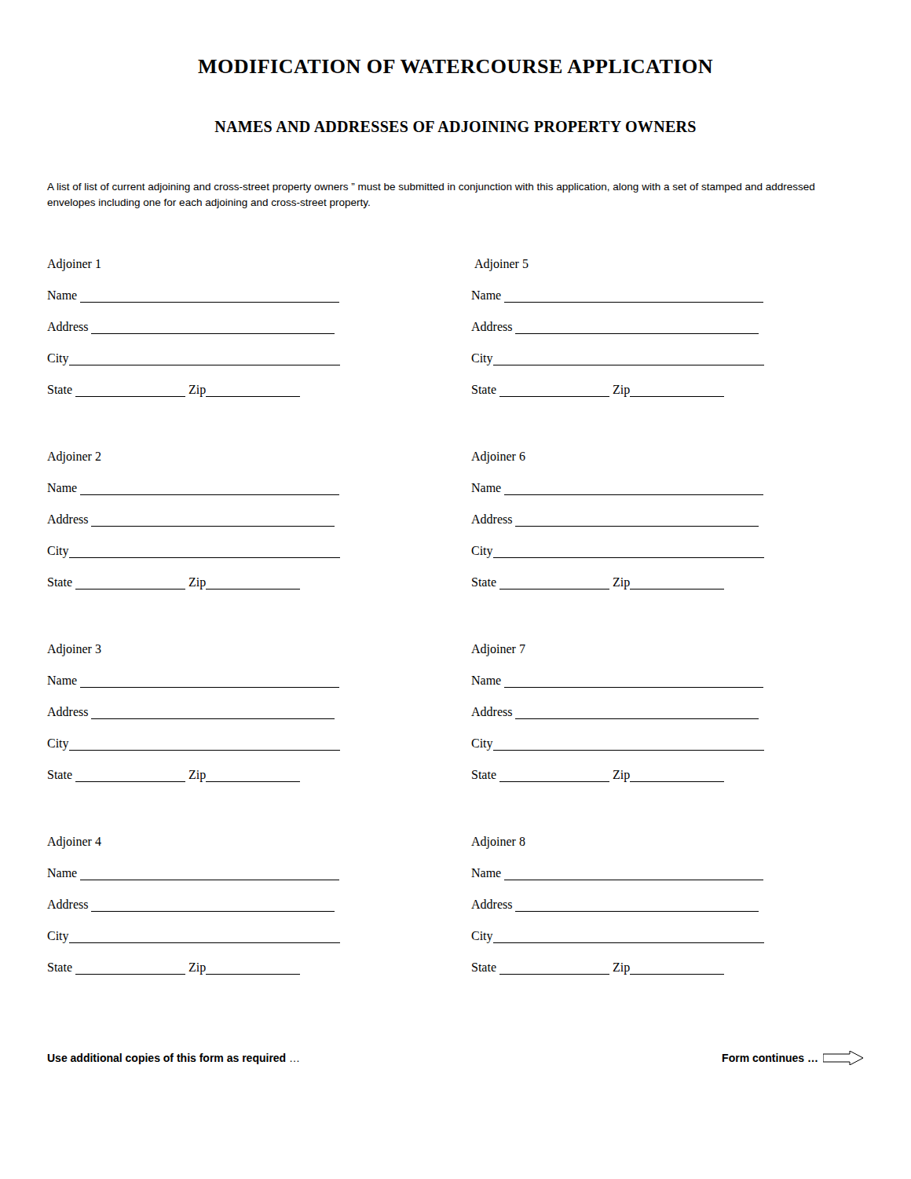MODIFICATION OF WATERCOURSE APPLICATION
NAMES AND ADDRESSES OF ADJOINING PROPERTY OWNERS
A list of list of current adjoining and cross-street property owners ” must be submitted in conjunction with this application, along with a set of stamped and addressed envelopes including one for each adjoining and cross-street property.
| Adjoiner 1 Name Address City State Zip | Adjoiner 5 Name Address City State Zip |
| Adjoiner 2 Name Address City State Zip | Adjoiner 6 Name Address City State Zip |
| Adjoiner 3 Name Address City State Zip | Adjoiner 7 Name Address City State Zip |
| Adjoiner 4 Name Address City State Zip | Adjoiner 8 Name Address City State Zip |
Use additional copies of this form as required …
Form continues …